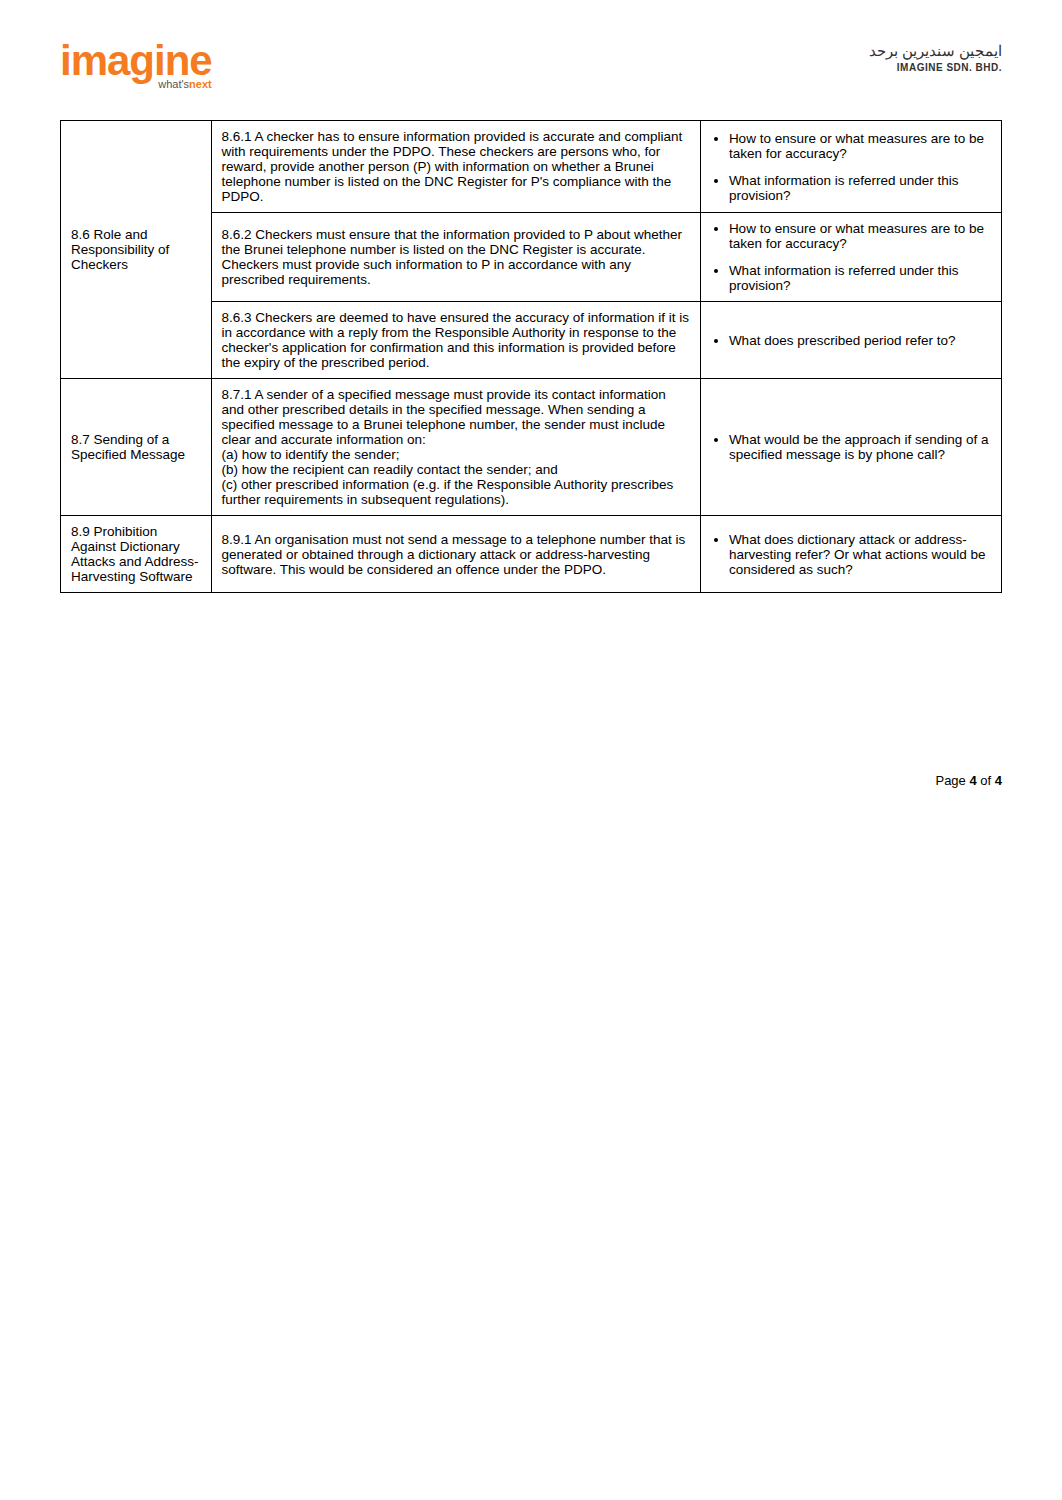imagine
what'snext
ايمجين سنديرين برحد
IMAGINE SDN. BHD.
| 8.6 Role and Responsibility of Checkers | 8.6.1 A checker has to ensure information provided is accurate and compliant with requirements under the PDPO. These checkers are persons who, for reward, provide another person (P) with information on whether a Brunei telephone number is listed on the DNC Register for P's compliance with the PDPO. | How to ensure or what measures are to be taken for accuracy? What information is referred under this provision? |
| 8.6.2 Checkers must ensure that the information provided to P about whether the Brunei telephone number is listed on the DNC Register is accurate. Checkers must provide such information to P in accordance with any prescribed requirements. | How to ensure or what measures are to be taken for accuracy? What information is referred under this provision? |
| 8.6.3 Checkers are deemed to have ensured the accuracy of information if it is in accordance with a reply from the Responsible Authority in response to the checker's application for confirmation and this information is provided before the expiry of the prescribed period. | What does prescribed period refer to? |
| 8.7 Sending of a Specified Message | 8.7.1 A sender of a specified message must provide its contact information and other prescribed details in the specified message. When sending a specified message to a Brunei telephone number, the sender must include clear and accurate information on: (a) how to identify the sender; (b) how the recipient can readily contact the sender; and (c) other prescribed information (e.g. if the Responsible Authority prescribes further requirements in subsequent regulations). | What would be the approach if sending of a specified message is by phone call? |
| 8.9 Prohibition Against Dictionary Attacks and Address-Harvesting Software | 8.9.1 An organisation must not send a message to a telephone number that is generated or obtained through a dictionary attack or address-harvesting software. This would be considered an offence under the PDPO. | What does dictionary attack or address-harvesting refer? Or what actions would be considered as such? |
Page 4 of 4